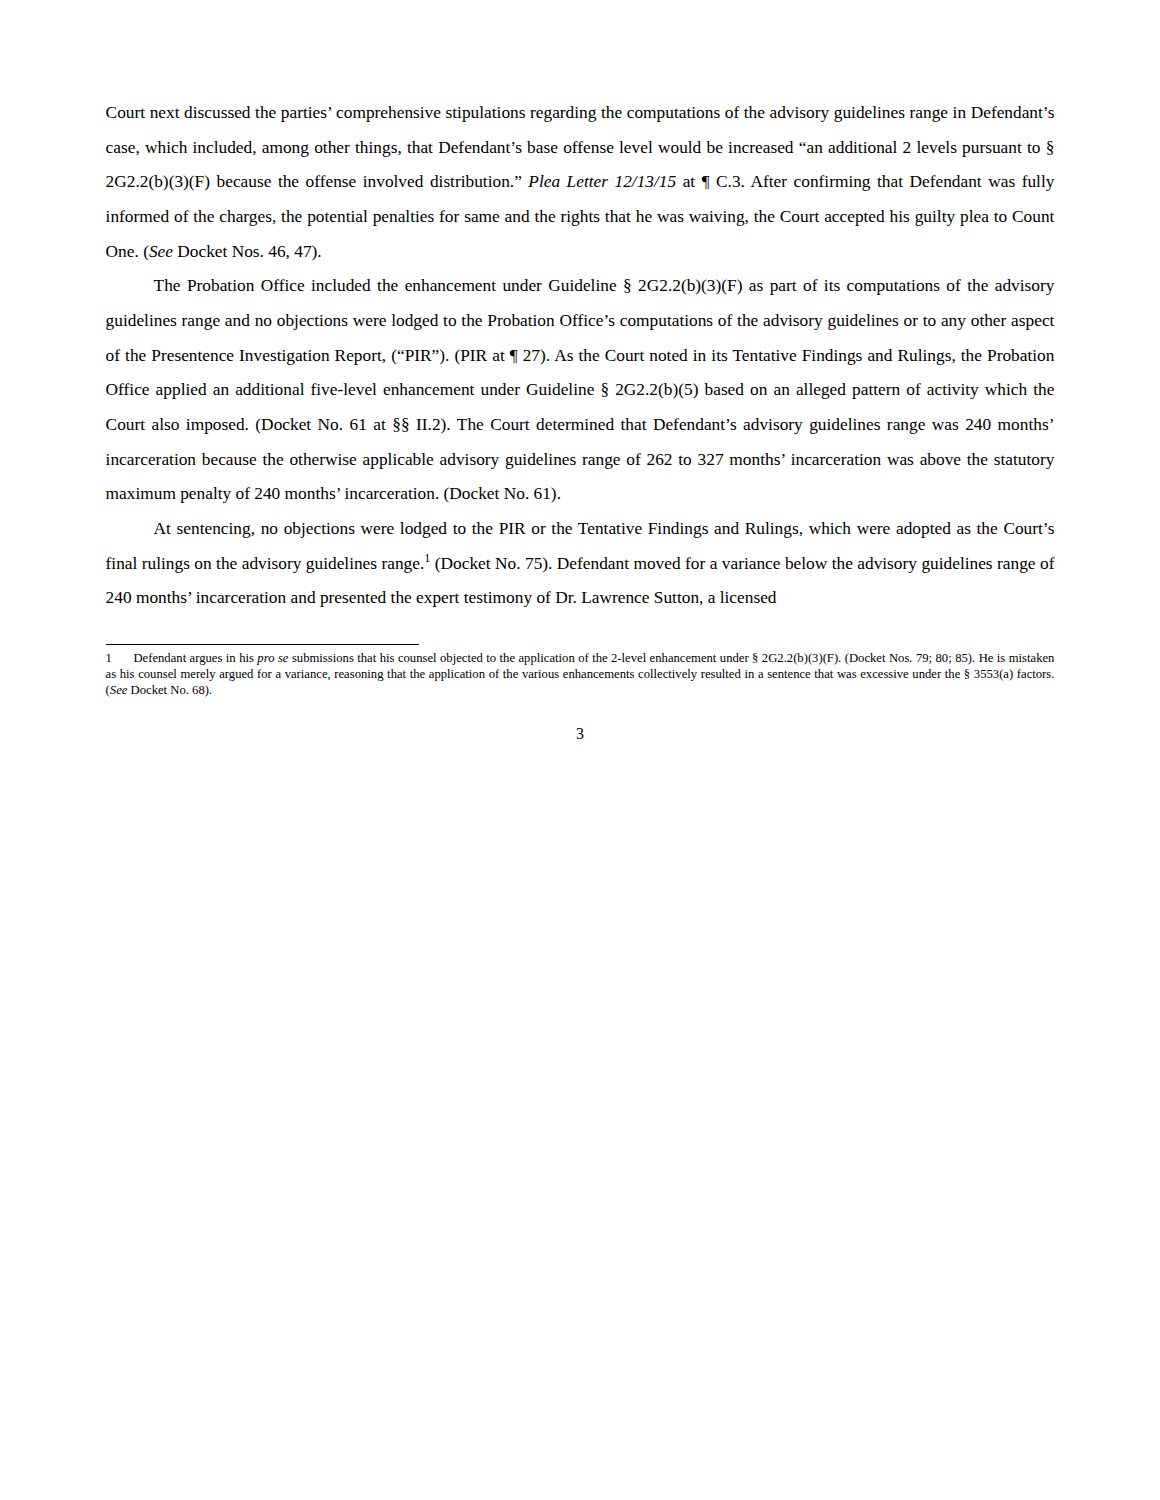Court next discussed the parties’ comprehensive stipulations regarding the computations of the advisory guidelines range in Defendant’s case, which included, among other things, that Defendant’s base offense level would be increased “an additional 2 levels pursuant to § 2G2.2(b)(3)(F) because the offense involved distribution.” Plea Letter 12/13/15 at ¶ C.3. After confirming that Defendant was fully informed of the charges, the potential penalties for same and the rights that he was waiving, the Court accepted his guilty plea to Count One. (See Docket Nos. 46, 47).
The Probation Office included the enhancement under Guideline § 2G2.2(b)(3)(F) as part of its computations of the advisory guidelines range and no objections were lodged to the Probation Office’s computations of the advisory guidelines or to any other aspect of the Presentence Investigation Report, (“PIR”). (PIR at ¶ 27). As the Court noted in its Tentative Findings and Rulings, the Probation Office applied an additional five-level enhancement under Guideline § 2G2.2(b)(5) based on an alleged pattern of activity which the Court also imposed. (Docket No. 61 at §§ II.2). The Court determined that Defendant’s advisory guidelines range was 240 months’ incarceration because the otherwise applicable advisory guidelines range of 262 to 327 months’ incarceration was above the statutory maximum penalty of 240 months’ incarceration. (Docket No. 61).
At sentencing, no objections were lodged to the PIR or the Tentative Findings and Rulings, which were adopted as the Court’s final rulings on the advisory guidelines range.1 (Docket No. 75). Defendant moved for a variance below the advisory guidelines range of 240 months’ incarceration and presented the expert testimony of Dr. Lawrence Sutton, a licensed
1 Defendant argues in his pro se submissions that his counsel objected to the application of the 2-level enhancement under § 2G2.2(b)(3)(F). (Docket Nos. 79; 80; 85). He is mistaken as his counsel merely argued for a variance, reasoning that the application of the various enhancements collectively resulted in a sentence that was excessive under the § 3553(a) factors. (See Docket No. 68).
3